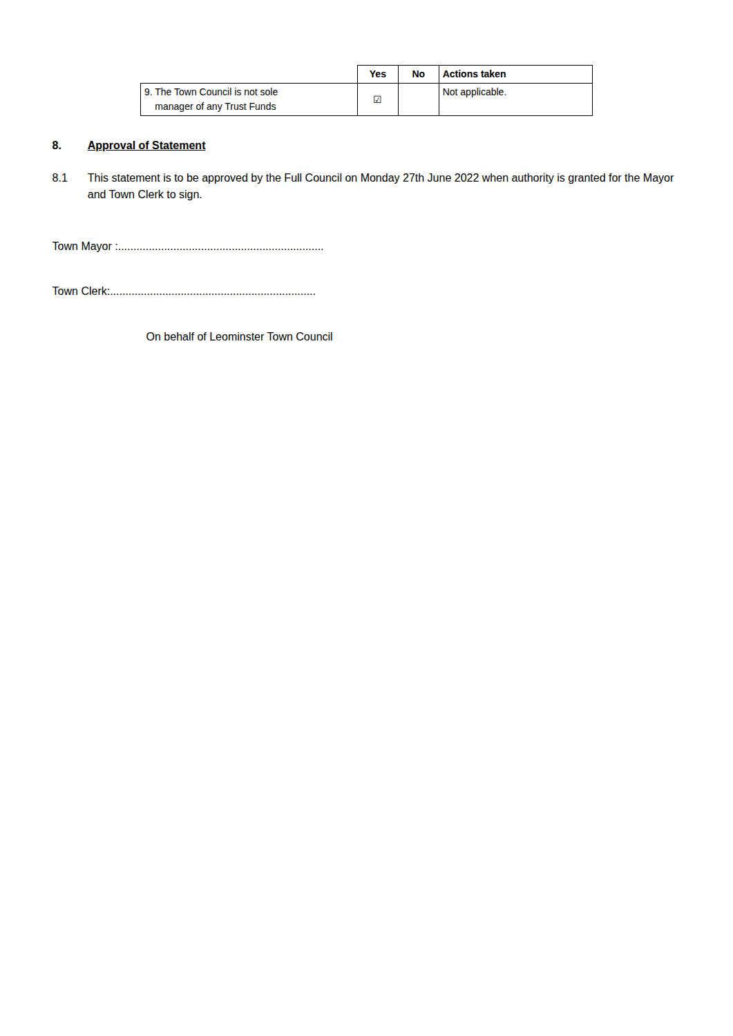| | Yes | No | Actions taken |
| --- | --- | --- | --- |
| 9. The Town Council is not sole manager of any Trust Funds | ☑ | | Not applicable. |
8. Approval of Statement
8.1
This statement is to be approved by the Full Council on Monday 27th June 2022 when authority is granted for the Mayor and Town Clerk to sign.
Town Mayor :...................................................................
Town Clerk:...................................................................
On behalf of Leominster Town Council